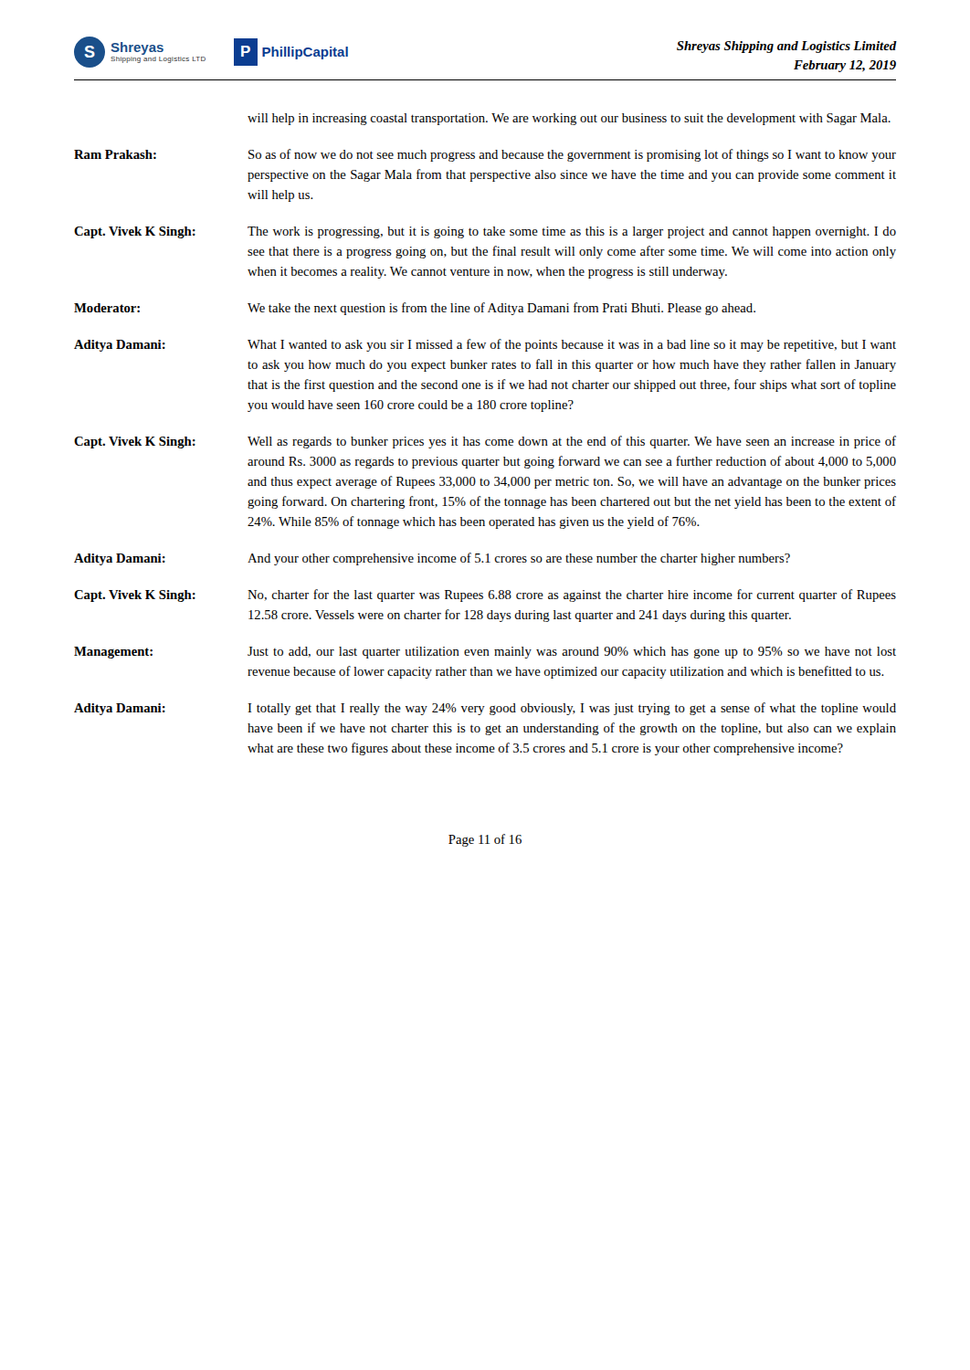S
Shreyas
Shipping and Logistics LTD
P
PhillipCapital
Shreyas Shipping and Logistics Limited
February 12, 2019
| | will help in increasing coastal transportation. We are working out our business to suit the development with Sagar Mala. |
| Ram Prakash: | So as of now we do not see much progress and because the government is promising lot of things so I want to know your perspective on the Sagar Mala from that perspective also since we have the time and you can provide some comment it will help us. |
| Capt. Vivek K Singh: | The work is progressing, but it is going to take some time as this is a larger project and cannot happen overnight. I do see that there is a progress going on, but the final result will only come after some time. We will come into action only when it becomes a reality. We cannot venture in now, when the progress is still underway. |
| Moderator: | We take the next question is from the line of Aditya Damani from Prati Bhuti. Please go ahead. |
| Aditya Damani: | What I wanted to ask you sir I missed a few of the points because it was in a bad line so it may be repetitive, but I want to ask you how much do you expect bunker rates to fall in this quarter or how much have they rather fallen in January that is the first question and the second one is if we had not charter our shipped out three, four ships what sort of topline you would have seen 160 crore could be a 180 crore topline? |
| Capt. Vivek K Singh: | Well as regards to bunker prices yes it has come down at the end of this quarter. We have seen an increase in price of around Rs. 3000 as regards to previous quarter but going forward we can see a further reduction of about 4,000 to 5,000 and thus expect average of Rupees 33,000 to 34,000 per metric ton. So, we will have an advantage on the bunker prices going forward. On chartering front, 15% of the tonnage has been chartered out but the net yield has been to the extent of 24%. While 85% of tonnage which has been operated has given us the yield of 76%. |
| Aditya Damani: | And your other comprehensive income of 5.1 crores so are these number the charter higher numbers? |
| Capt. Vivek K Singh: | No, charter for the last quarter was Rupees 6.88 crore as against the charter hire income for current quarter of Rupees 12.58 crore. Vessels were on charter for 128 days during last quarter and 241 days during this quarter. |
| Management: | Just to add, our last quarter utilization even mainly was around 90% which has gone up to 95% so we have not lost revenue because of lower capacity rather than we have optimized our capacity utilization and which is benefitted to us. |
| Aditya Damani: | I totally get that I really the way 24% very good obviously, I was just trying to get a sense of what the topline would have been if we have not charter this is to get an understanding of the growth on the topline, but also can we explain what are these two figures about these income of 3.5 crores and 5.1 crore is your other comprehensive income? |
Page 11 of 16